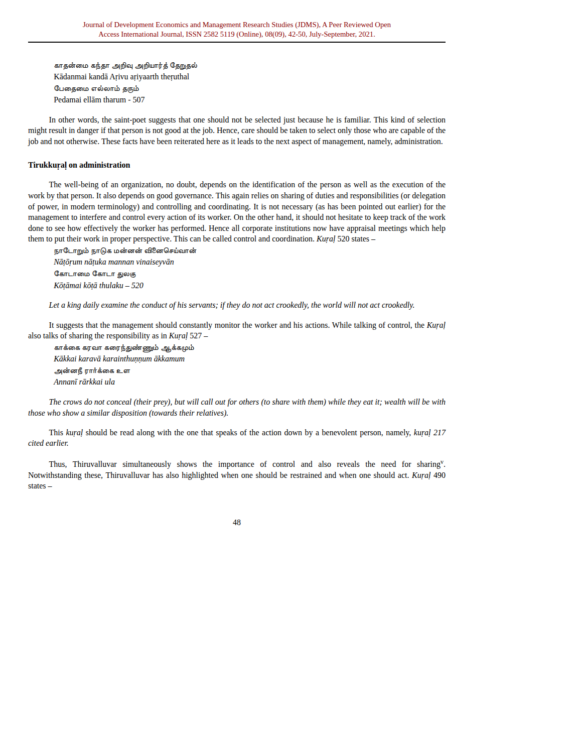Journal of Development Economics and Management Research Studies (JDMS), A Peer Reviewed Open
Access International Journal, ISSN 2582 5119 (Online), 08(09), 42-50, July-September, 2021.
காதன்மை கந்தா அறிவு அறியார்த் தேறுதல்
Kādanmai kandā Aṛivu aṛiyaarth theṛuthal
பேதைமை எல்லாம் தரும்
Pedamai ellām tharum - 507
In other words, the saint-poet suggests that one should not be selected just because he is familiar. This kind of selection might result in danger if that person is not good at the job. Hence, care should be taken to select only those who are capable of the job and not otherwise. These facts have been reiterated here as it leads to the next aspect of management, namely, administration.
Tirukkuṛaḷ on administration
The well-being of an organization, no doubt, depends on the identification of the person as well as the execution of the work by that person. It also depends on good governance. This again relies on sharing of duties and responsibilities (or delegation of power, in modern terminology) and controlling and coordinating. It is not necessary (as has been pointed out earlier) for the management to interfere and control every action of its worker. On the other hand, it should not hesitate to keep track of the work done to see how effectively the worker has performed. Hence all corporate institutions now have appraisal meetings which help them to put their work in proper perspective. This can be called control and coordination. Kuṛaḷ 520 states –
நாடோறும் நாடுக மன்னன் வினைசெய்வான்
Nāṭōṛum nāṭuka mannan vinaiseyvān
கோடாமை கோடா துலகு
Kōṭāmai kōṭā thulaku – 520
Let a king daily examine the conduct of his servants; if they do not act crookedly, the world will not act crookedly.
It suggests that the management should constantly monitor the worker and his actions. While talking of control, the Kuṛaḷ also talks of sharing the responsibility as in Kuṛaḷ 527 –
காக்கை கரவா கரைந்துண்ணும் ஆக்கமும்
Kākkai karavā karainthuṇṇum ākkamum
அன்னநீ ராா்க்கை உள
Annanī rārkkai ula
The crows do not conceal (their prey), but will call out for others (to share with them) while they eat it; wealth will be with those who show a similar disposition (towards their relatives).
This kuṛaḷ should be read along with the one that speaks of the action down by a benevolent person, namely, kuṛaḷ 217 cited earlier.
Thus, Thiruvalluvar simultaneously shows the importance of control and also reveals the need for sharingv. Notwithstanding these, Thiruvalluvar has also highlighted when one should be restrained and when one should act. Kuṛaḷ 490 states –
48